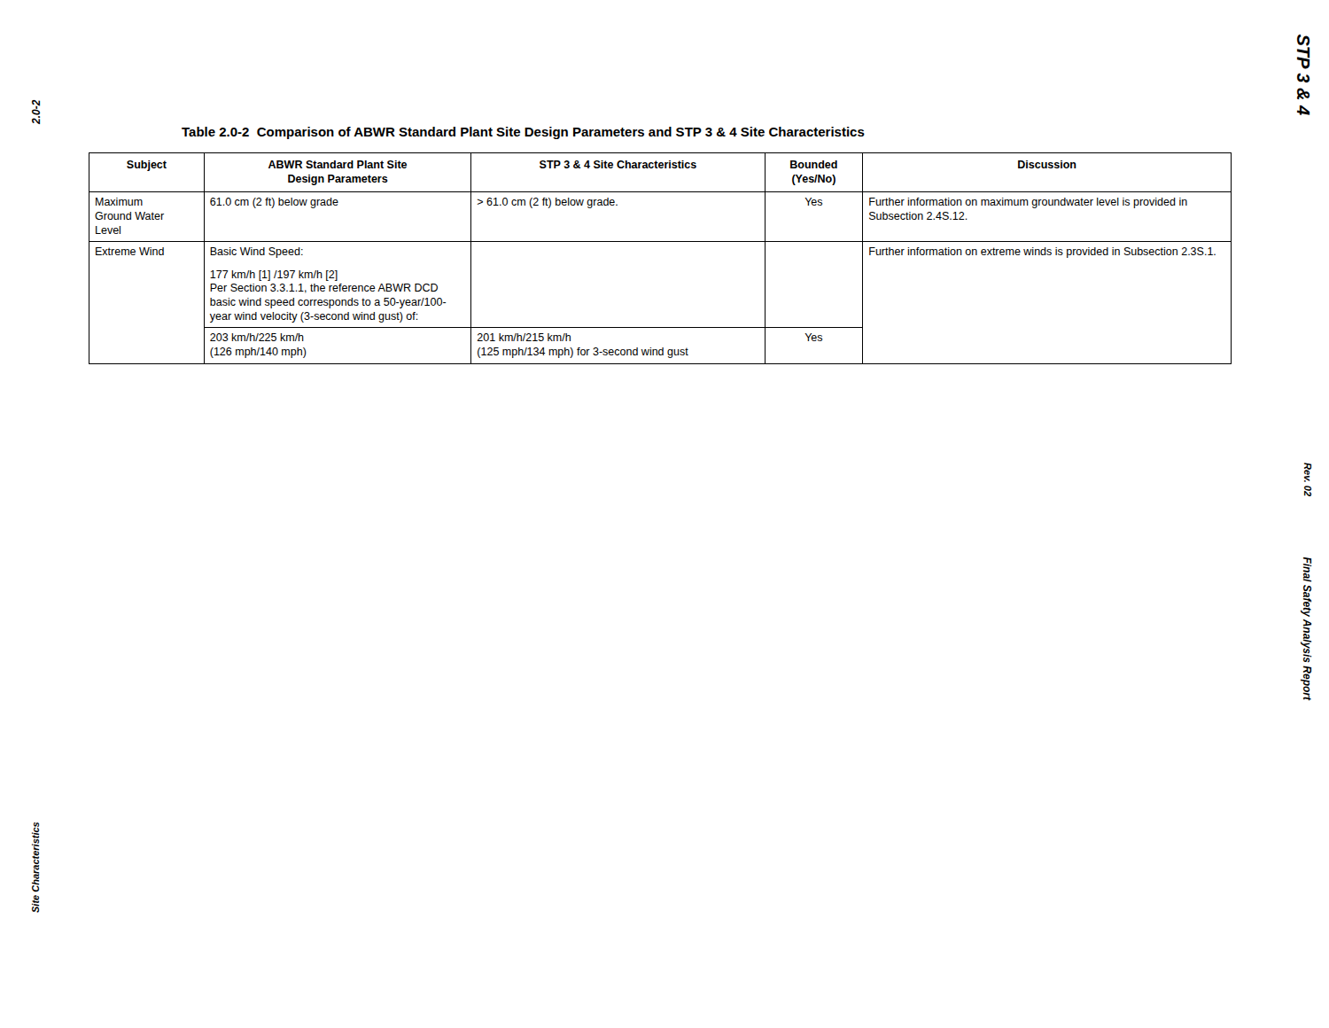2.0-2
Site Characteristics
STP 3 & 4
Rev. 02
Final Safety Analysis Report
Table 2.0-2 Comparison of ABWR Standard Plant Site Design Parameters and STP 3 & 4 Site Characteristics
| Subject | ABWR Standard Plant Site Design Parameters | STP 3 & 4 Site Characteristics | Bounded (Yes/No) | Discussion |
| --- | --- | --- | --- | --- |
| Maximum Ground Water Level | 61.0 cm (2 ft) below grade | > 61.0 cm (2 ft) below grade. | Yes | Further information on maximum groundwater level is provided in Subsection 2.4S.12. |
| Extreme Wind | Basic Wind Speed: 177 km/h [1] /197 km/h [2] Per Section 3.3.1.1, the reference ABWR DCD basic wind speed corresponds to a 50-year/100-year wind velocity (3-second wind gust) of: | | | Further information on extreme winds is provided in Subsection 2.3S.1. |
| 203 km/h/225 km/h (126 mph/140 mph) | 201 km/h/215 km/h (125 mph/134 mph) for 3-second wind gust | Yes |